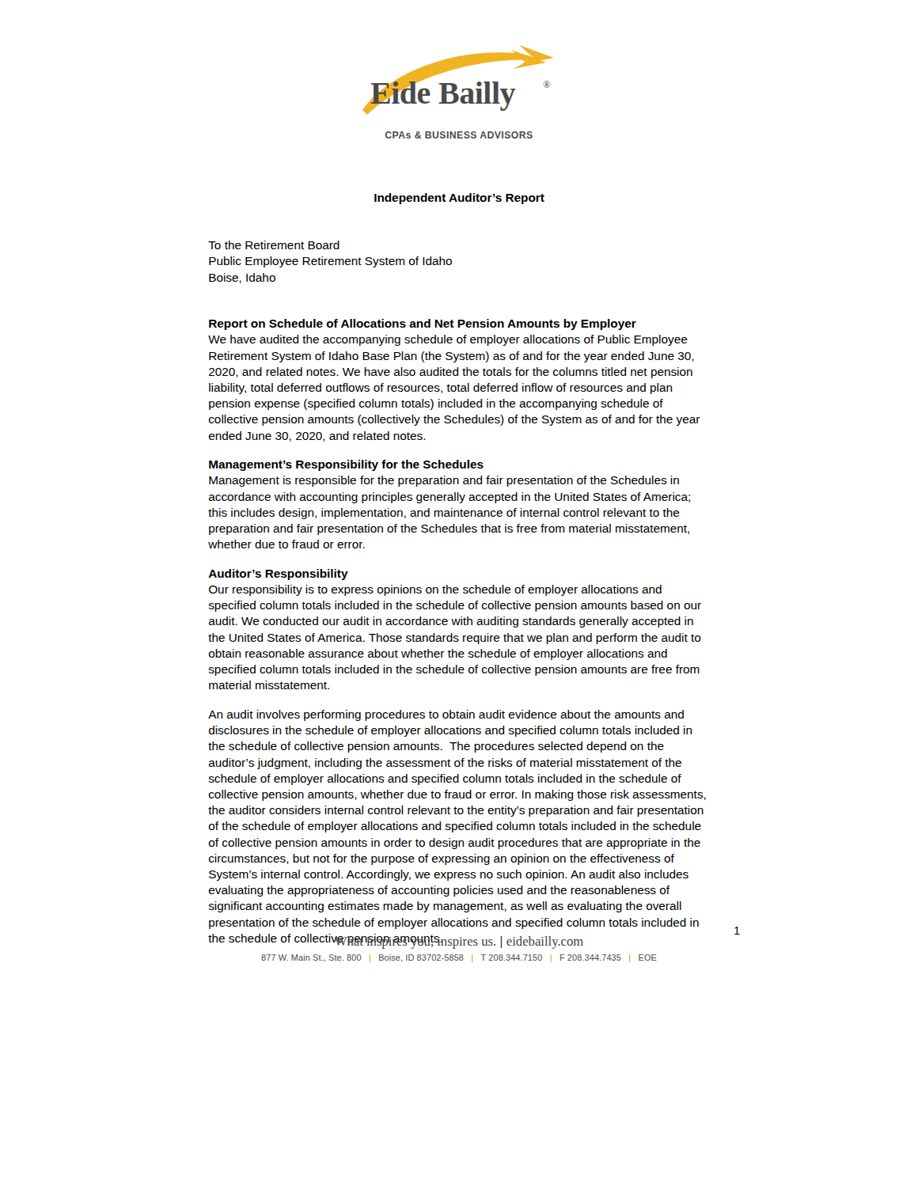Eide Bailly ®
CPAs & BUSINESS ADVISORS
Independent Auditor’s Report
To the Retirement Board
Public Employee Retirement System of Idaho
Boise, Idaho
Report on Schedule of Allocations and Net Pension Amounts by Employer
We have audited the accompanying schedule of employer allocations of Public Employee Retirement System of Idaho Base Plan (the System) as of and for the year ended June 30, 2020, and related notes. We have also audited the totals for the columns titled net pension liability, total deferred outflows of resources, total deferred inflow of resources and plan pension expense (specified column totals) included in the accompanying schedule of collective pension amounts (collectively the Schedules) of the System as of and for the year ended June 30, 2020, and related notes.
Management’s Responsibility for the Schedules
Management is responsible for the preparation and fair presentation of the Schedules in accordance with accounting principles generally accepted in the United States of America; this includes design, implementation, and maintenance of internal control relevant to the preparation and fair presentation of the Schedules that is free from material misstatement, whether due to fraud or error.
Auditor’s Responsibility
Our responsibility is to express opinions on the schedule of employer allocations and specified column totals included in the schedule of collective pension amounts based on our audit. We conducted our audit in accordance with auditing standards generally accepted in the United States of America. Those standards require that we plan and perform the audit to obtain reasonable assurance about whether the schedule of employer allocations and specified column totals included in the schedule of collective pension amounts are free from material misstatement.
An audit involves performing procedures to obtain audit evidence about the amounts and disclosures in the schedule of employer allocations and specified column totals included in the schedule of collective pension amounts. The procedures selected depend on the auditor’s judgment, including the assessment of the risks of material misstatement of the schedule of employer allocations and specified column totals included in the schedule of collective pension amounts, whether due to fraud or error. In making those risk assessments, the auditor considers internal control relevant to the entity’s preparation and fair presentation of the schedule of employer allocations and specified column totals included in the schedule of collective pension amounts in order to design audit procedures that are appropriate in the circumstances, but not for the purpose of expressing an opinion on the effectiveness of System’s internal control. Accordingly, we express no such opinion. An audit also includes evaluating the appropriateness of accounting policies used and the reasonableness of significant accounting estimates made by management, as well as evaluating the overall presentation of the schedule of employer allocations and specified column totals included in the schedule of collective pension amounts.
1
What inspires you, inspires us. | eidebailly.com
877 W. Main St., Ste. 800 | Boise, ID 83702-5858 | T 208.344.7150 | F 208.344.7435 | EOE